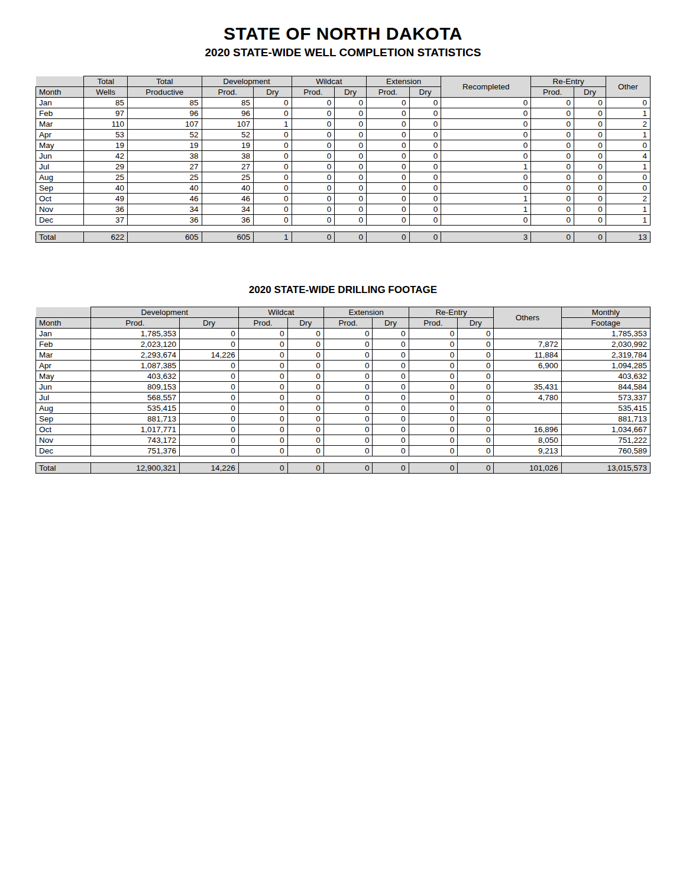STATE OF NORTH DAKOTA
2020 STATE-WIDE WELL COMPLETION STATISTICS
| | Total | Total | Development | Wildcat | Extension | Recompleted | Re-Entry | Other |
| --- | --- | --- | --- | --- | --- | --- | --- | --- |
| Month | Wells | Productive | Prod. | Dry | Prod. | Dry | Prod. | Dry | Prod. | Dry |
| Jan | 85 | 85 | 85 | 0 | 0 | 0 | 0 | 0 | 0 | 0 | 0 | 0 |
| Feb | 97 | 96 | 96 | 0 | 0 | 0 | 0 | 0 | 0 | 0 | 0 | 1 |
| Mar | 110 | 107 | 107 | 1 | 0 | 0 | 0 | 0 | 0 | 0 | 0 | 2 |
| Apr | 53 | 52 | 52 | 0 | 0 | 0 | 0 | 0 | 0 | 0 | 0 | 1 |
| May | 19 | 19 | 19 | 0 | 0 | 0 | 0 | 0 | 0 | 0 | 0 | 0 |
| Jun | 42 | 38 | 38 | 0 | 0 | 0 | 0 | 0 | 0 | 0 | 0 | 4 |
| Jul | 29 | 27 | 27 | 0 | 0 | 0 | 0 | 0 | 1 | 0 | 0 | 1 |
| Aug | 25 | 25 | 25 | 0 | 0 | 0 | 0 | 0 | 0 | 0 | 0 | 0 |
| Sep | 40 | 40 | 40 | 0 | 0 | 0 | 0 | 0 | 0 | 0 | 0 | 0 |
| Oct | 49 | 46 | 46 | 0 | 0 | 0 | 0 | 0 | 1 | 0 | 0 | 2 |
| Nov | 36 | 34 | 34 | 0 | 0 | 0 | 0 | 0 | 1 | 0 | 0 | 1 |
| Dec | 37 | 36 | 36 | 0 | 0 | 0 | 0 | 0 | 0 | 0 | 0 | 1 |
| Total | 622 | 605 | 605 | 1 | 0 | 0 | 0 | 0 | 3 | 0 | 0 | 13 |
2020 STATE-WIDE DRILLING FOOTAGE
| | Development | Wildcat | Extension | Re-Entry | Others | Monthly |
| --- | --- | --- | --- | --- | --- | --- |
| Month | Prod. | Dry | Prod. | Dry | Prod. | Dry | Prod. | Dry | Footage |
| Jan | 1,785,353 | 0 | 0 | 0 | 0 | 0 | 0 | 0 | | 1,785,353 |
| Feb | 2,023,120 | 0 | 0 | 0 | 0 | 0 | 0 | 0 | 7,872 | 2,030,992 |
| Mar | 2,293,674 | 14,226 | 0 | 0 | 0 | 0 | 0 | 0 | 11,884 | 2,319,784 |
| Apr | 1,087,385 | 0 | 0 | 0 | 0 | 0 | 0 | 0 | 6,900 | 1,094,285 |
| May | 403,632 | 0 | 0 | 0 | 0 | 0 | 0 | 0 | | 403,632 |
| Jun | 809,153 | 0 | 0 | 0 | 0 | 0 | 0 | 0 | 35,431 | 844,584 |
| Jul | 568,557 | 0 | 0 | 0 | 0 | 0 | 0 | 0 | 4,780 | 573,337 |
| Aug | 535,415 | 0 | 0 | 0 | 0 | 0 | 0 | 0 | | 535,415 |
| Sep | 881,713 | 0 | 0 | 0 | 0 | 0 | 0 | 0 | | 881,713 |
| Oct | 1,017,771 | 0 | 0 | 0 | 0 | 0 | 0 | 0 | 16,896 | 1,034,667 |
| Nov | 743,172 | 0 | 0 | 0 | 0 | 0 | 0 | 0 | 8,050 | 751,222 |
| Dec | 751,376 | 0 | 0 | 0 | 0 | 0 | 0 | 0 | 9,213 | 760,589 |
| Total | 12,900,321 | 14,226 | 0 | 0 | 0 | 0 | 0 | 0 | 101,026 | 13,015,573 |